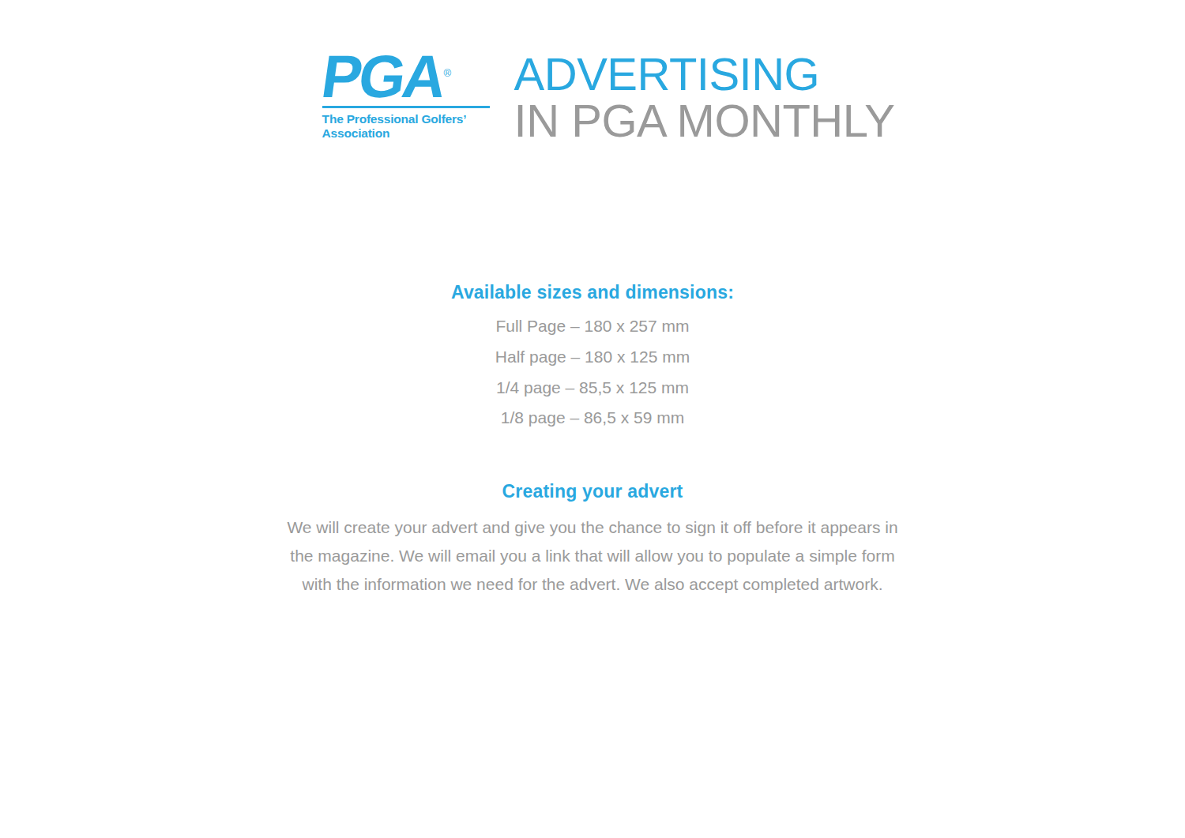PGA®
The Professional Golfers’
Association
ADVERTISING
IN PGA MONTHLY
Available sizes and dimensions:
Full Page – 180 x 257 mm
Half page – 180 x 125 mm
1/4 page – 85,5 x 125 mm
1/8 page – 86,5 x 59 mm
Creating your advert
We will create your advert and give you the chance to sign it off before it appears in the magazine. We will email you a link that will allow you to populate a simple form with the information we need for the advert. We also accept completed artwork.